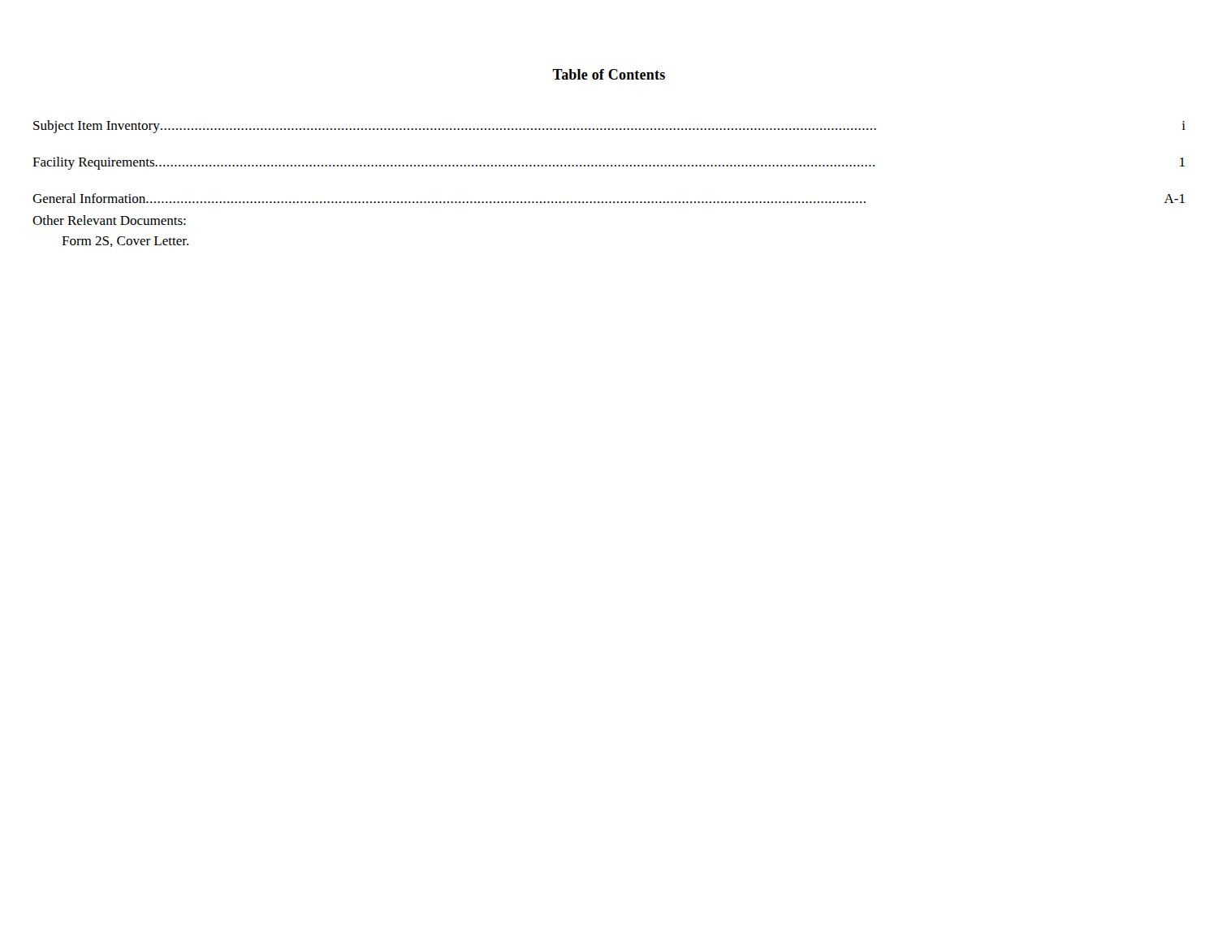Table of Contents
Subject Item Inventory.......................................................................................................................................................................................... i
Facility Requirements........................................................................................................................................................................................... 1
General Information........................................................................................................................................................................................... A-1
Other Relevant Documents:
Form 2S, Cover Letter.